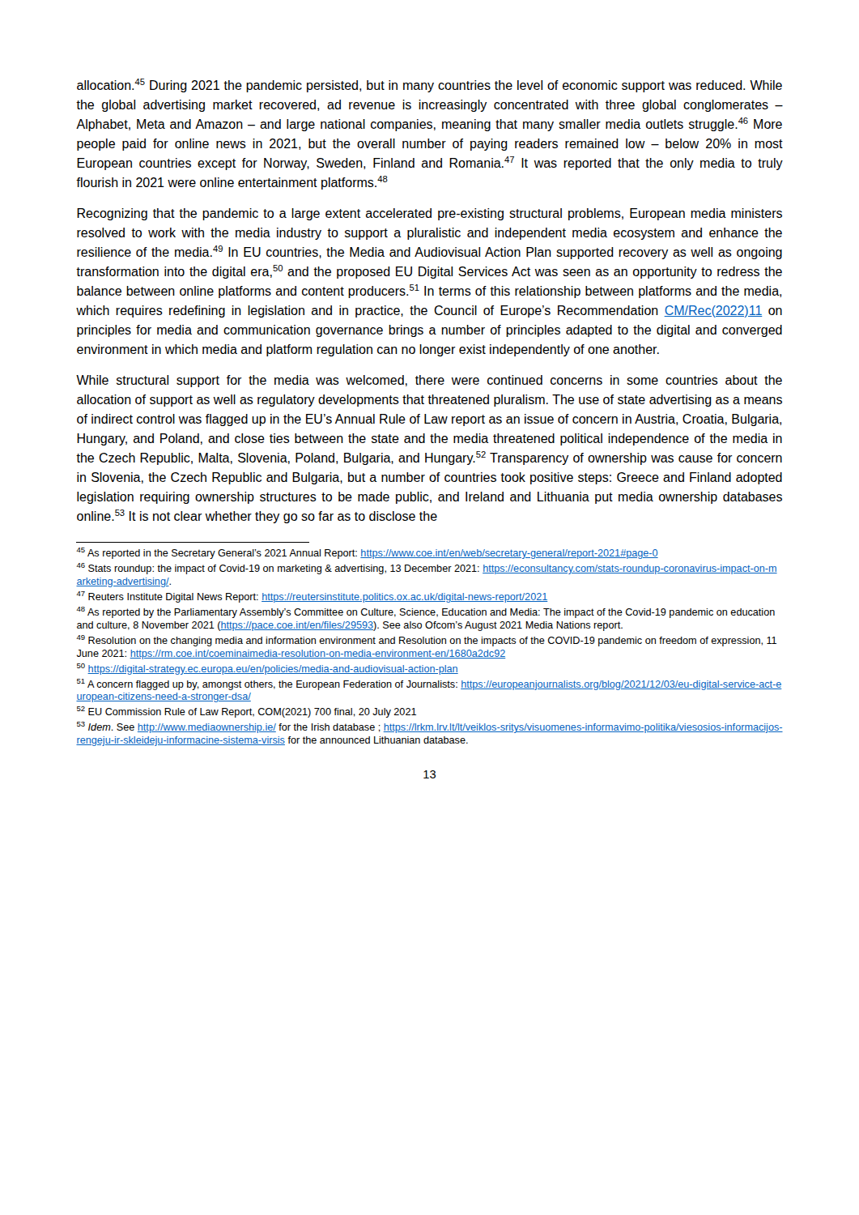allocation.45 During 2021 the pandemic persisted, but in many countries the level of economic support was reduced. While the global advertising market recovered, ad revenue is increasingly concentrated with three global conglomerates – Alphabet, Meta and Amazon – and large national companies, meaning that many smaller media outlets struggle.46 More people paid for online news in 2021, but the overall number of paying readers remained low – below 20% in most European countries except for Norway, Sweden, Finland and Romania.47 It was reported that the only media to truly flourish in 2021 were online entertainment platforms.48
Recognizing that the pandemic to a large extent accelerated pre-existing structural problems, European media ministers resolved to work with the media industry to support a pluralistic and independent media ecosystem and enhance the resilience of the media.49 In EU countries, the Media and Audiovisual Action Plan supported recovery as well as ongoing transformation into the digital era,50 and the proposed EU Digital Services Act was seen as an opportunity to redress the balance between online platforms and content producers.51 In terms of this relationship between platforms and the media, which requires redefining in legislation and in practice, the Council of Europe’s Recommendation CM/Rec(2022)11 on principles for media and communication governance brings a number of principles adapted to the digital and converged environment in which media and platform regulation can no longer exist independently of one another.
While structural support for the media was welcomed, there were continued concerns in some countries about the allocation of support as well as regulatory developments that threatened pluralism. The use of state advertising as a means of indirect control was flagged up in the EU’s Annual Rule of Law report as an issue of concern in Austria, Croatia, Bulgaria, Hungary, and Poland, and close ties between the state and the media threatened political independence of the media in the Czech Republic, Malta, Slovenia, Poland, Bulgaria, and Hungary.52 Transparency of ownership was cause for concern in Slovenia, the Czech Republic and Bulgaria, but a number of countries took positive steps: Greece and Finland adopted legislation requiring ownership structures to be made public, and Ireland and Lithuania put media ownership databases online.53 It is not clear whether they go so far as to disclose the
45 As reported in the Secretary General’s 2021 Annual Report: https://www.coe.int/en/web/secretary-general/report-2021#page-0
46 Stats roundup: the impact of Covid-19 on marketing & advertising, 13 December 2021: https://econsultancy.com/stats-roundup-coronavirus-impact-on-marketing-advertising/.
47 Reuters Institute Digital News Report: https://reutersinstitute.politics.ox.ac.uk/digital-news-report/2021
48 As reported by the Parliamentary Assembly’s Committee on Culture, Science, Education and Media: The impact of the Covid-19 pandemic on education and culture, 8 November 2021 (https://pace.coe.int/en/files/29593). See also Ofcom’s August 2021 Media Nations report.
49 Resolution on the changing media and information environment and Resolution on the impacts of the COVID-19 pandemic on freedom of expression, 11 June 2021: https://rm.coe.int/coeminaimedia-resolution-on-media-environment-en/1680a2dc92
50 https://digital-strategy.ec.europa.eu/en/policies/media-and-audiovisual-action-plan
51 A concern flagged up by, amongst others, the European Federation of Journalists: https://europeanjournalists.org/blog/2021/12/03/eu-digital-service-act-european-citizens-need-a-stronger-dsa/
52 EU Commission Rule of Law Report, COM(2021) 700 final, 20 July 2021
53 Idem. See http://www.mediaownership.ie/ for the Irish database ; https://lrkm.lrv.lt/lt/veiklos-sritys/visuomenes-informavimo-politika/viesosios-informacijos-rengeju-ir-skleideju-informacine-sistema-virsis for the announced Lithuanian database.
13